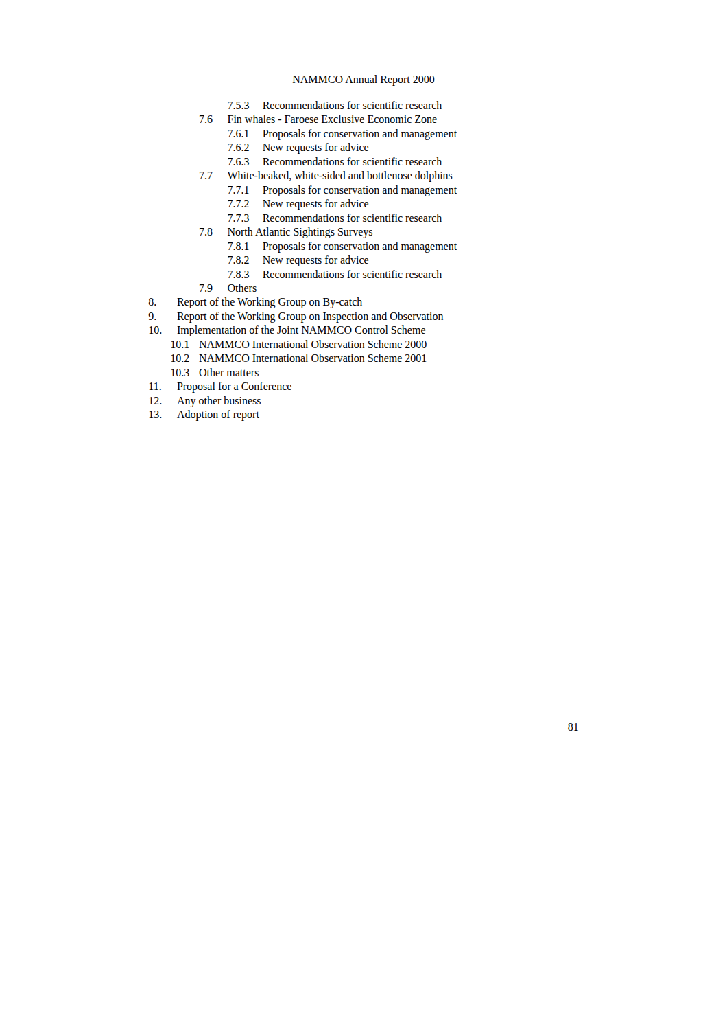NAMMCO Annual Report 2000
7.5.3 Recommendations for scientific research
7.6 Fin whales - Faroese Exclusive Economic Zone
7.6.1 Proposals for conservation and management
7.6.2 New requests for advice
7.6.3 Recommendations for scientific research
7.7 White-beaked, white-sided and bottlenose dolphins
7.7.1 Proposals for conservation and management
7.7.2 New requests for advice
7.7.3 Recommendations for scientific research
7.8 North Atlantic Sightings Surveys
7.8.1 Proposals for conservation and management
7.8.2 New requests for advice
7.8.3 Recommendations for scientific research
7.9 Others
8. Report of the Working Group on By-catch
9. Report of the Working Group on Inspection and Observation
10. Implementation of the Joint NAMMCO Control Scheme
10.1 NAMMCO International Observation Scheme 2000
10.2 NAMMCO International Observation Scheme 2001
10.3 Other matters
11. Proposal for a Conference
12. Any other business
13. Adoption of report
81